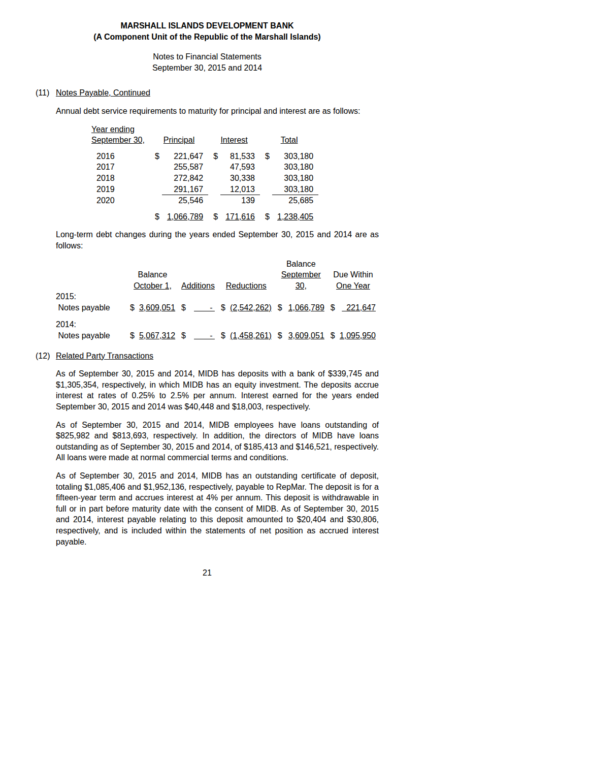MARSHALL ISLANDS DEVELOPMENT BANK
(A Component Unit of the Republic of the Marshall Islands)
Notes to Financial Statements
September 30, 2015 and 2014
(11) Notes Payable, Continued
Annual debt service requirements to maturity for principal and interest are as follows:
| Year ending September 30, | Principal | Interest | Total |
| --- | --- | --- | --- |
| 2016 | $ | 221,647 | $ | 81,533 | $ | 303,180 |
| 2017 | | 255,587 | | 47,593 | | 303,180 |
| 2018 | | 272,842 | | 30,338 | | 303,180 |
| 2019 | | 291,167 | | 12,013 | | 303,180 |
| 2020 | | 25,546 | | 139 | | 25,685 |
| | $ | 1,066,789 | $ | 171,616 | $ | 1,238,405 |
Long-term debt changes during the years ended September 30, 2015 and 2014 are as follows:
| | Balance October 1, | Additions | Reductions | Balance September 30, | Due Within One Year |
| --- | --- | --- | --- | --- | --- |
| 2015: |
| Notes payable | $ | 3,609,051 | $ | - | $ | (2,542,262) | $ | 1,066,789 | $ | 221,647 |
| 2014: |
| Notes payable | $ | 5,067,312 | $ | - | $ | (1,458,261) | $ | 3,609,051 | $ | 1,095,950 |
(12) Related Party Transactions
As of September 30, 2015 and 2014, MIDB has deposits with a bank of $339,745 and $1,305,354, respectively, in which MIDB has an equity investment. The deposits accrue interest at rates of 0.25% to 2.5% per annum. Interest earned for the years ended September 30, 2015 and 2014 was $40,448 and $18,003, respectively.
As of September 30, 2015 and 2014, MIDB employees have loans outstanding of $825,982 and $813,693, respectively. In addition, the directors of MIDB have loans outstanding as of September 30, 2015 and 2014, of $185,413 and $146,521, respectively. All loans were made at normal commercial terms and conditions.
As of September 30, 2015 and 2014, MIDB has an outstanding certificate of deposit, totaling $1,085,406 and $1,952,136, respectively, payable to RepMar. The deposit is for a fifteen-year term and accrues interest at 4% per annum. This deposit is withdrawable in full or in part before maturity date with the consent of MIDB. As of September 30, 2015 and 2014, interest payable relating to this deposit amounted to $20,404 and $30,806, respectively, and is included within the statements of net position as accrued interest payable.
21